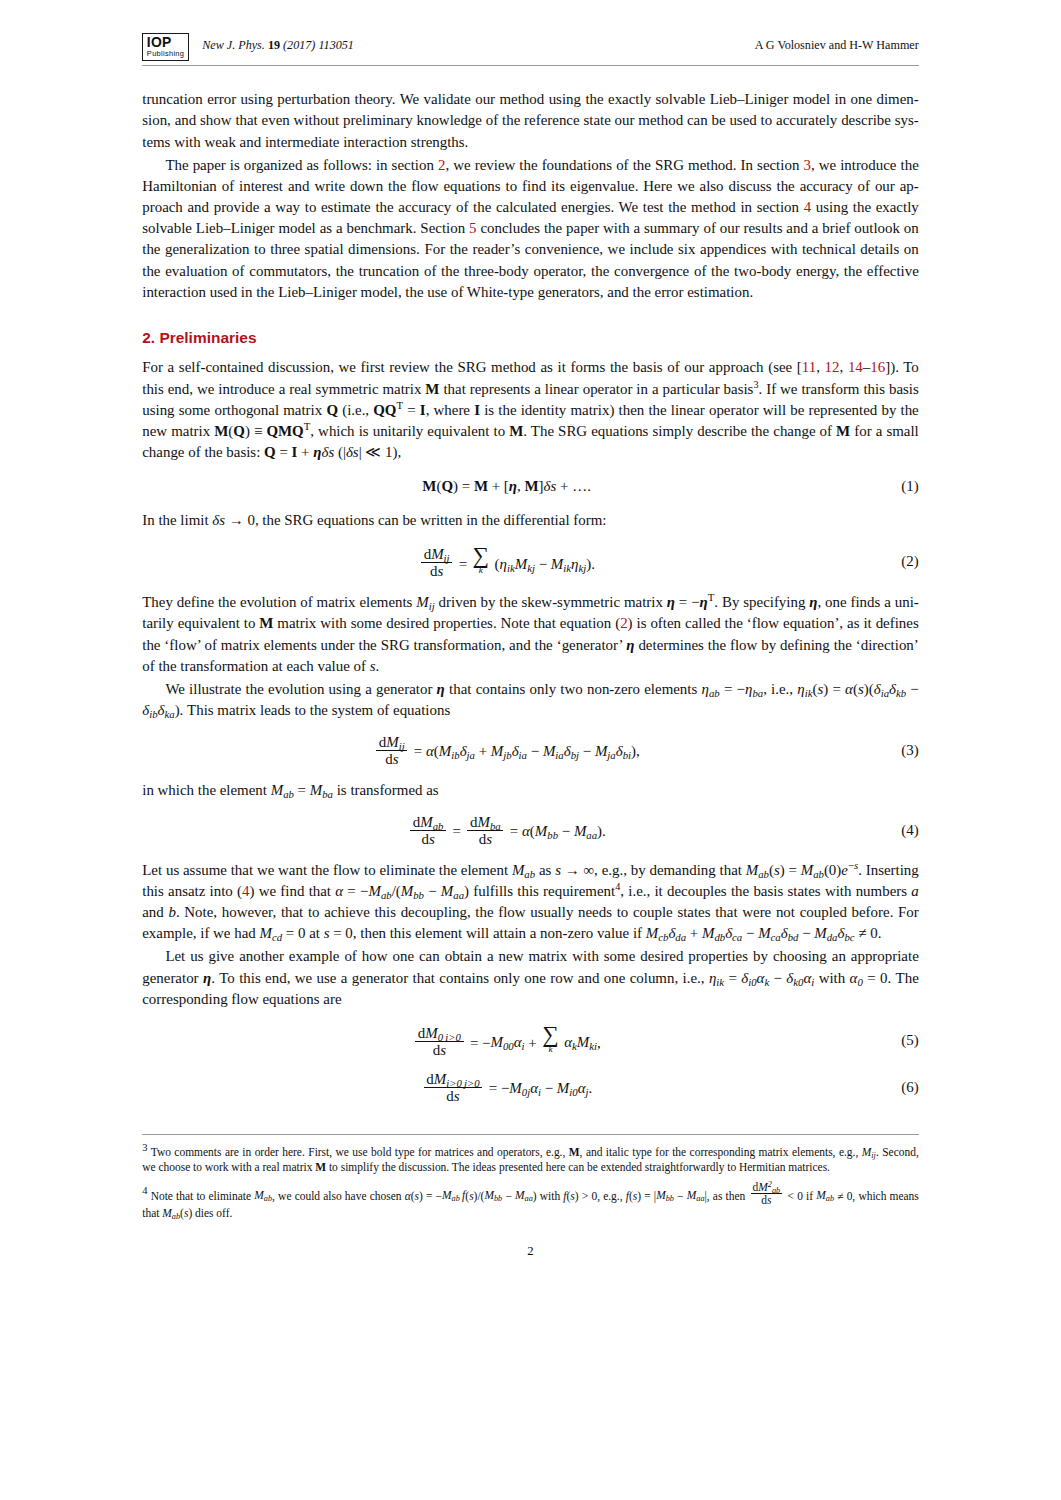IOP Publishing
New J. Phys. 19 (2017) 113051
A G Volosniev and H-W Hammer
truncation error using perturbation theory. We validate our method using the exactly solvable Lieb–Liniger model in one dimension, and show that even without preliminary knowledge of the reference state our method can be used to accurately describe systems with weak and intermediate interaction strengths.
The paper is organized as follows: in section 2, we review the foundations of the SRG method. In section 3, we introduce the Hamiltonian of interest and write down the flow equations to find its eigenvalue. Here we also discuss the accuracy of our approach and provide a way to estimate the accuracy of the calculated energies. We test the method in section 4 using the exactly solvable Lieb–Liniger model as a benchmark. Section 5 concludes the paper with a summary of our results and a brief outlook on the generalization to three spatial dimensions. For the reader’s convenience, we include six appendices with technical details on the evaluation of commutators, the truncation of the three-body operator, the convergence of the two-body energy, the effective interaction used in the Lieb–Liniger model, the use of White-type generators, and the error estimation.
2. Preliminaries
For a self-contained discussion, we first review the SRG method as it forms the basis of our approach (see [11, 12, 14–16]). To this end, we introduce a real symmetric matrix M that represents a linear operator in a particular basis3. If we transform this basis using some orthogonal matrix Q (i.e., QQT = I, where I is the identity matrix) then the linear operator will be represented by the new matrix M(Q) ≡ QMQT, which is unitarily equivalent to M. The SRG equations simply describe the change of M for a small change of the basis: Q = I + ηδs (|δs| ≪ 1),
M(Q) = M + [η, M]δs + ….
(1)
In the limit δs → 0, the SRG equations can be written in the differential form:
dMij ds = ∑k (ηikMkj − Mikηkj).
(2)
They define the evolution of matrix elements Mij driven by the skew-symmetric matrix η = −ηT. By specifying η, one finds a unitarily equivalent to M matrix with some desired properties. Note that equation (2) is often called the ‘flow equation’, as it defines the ‘flow’ of matrix elements under the SRG transformation, and the ‘generator’ η determines the flow by defining the ‘direction’ of the transformation at each value of s.
We illustrate the evolution using a generator η that contains only two non-zero elements ηab = −ηba, i.e., ηik(s) = α(s)(δiaδkb − δibδka). This matrix leads to the system of equations
dMij ds = α(Mibδja + Mjbδia − Miaδbj − Mjaδbi),
(3)
in which the element Mab = Mba is transformed as
dMab ds = dMba ds = α(Mbb − Maa).
(4)
Let us assume that we want the flow to eliminate the element Mab as s → ∞, e.g., by demanding that Mab(s) = Mab(0)e−s. Inserting this ansatz into (4) we find that α = −Mab/(Mbb − Maa) fulfills this requirement4, i.e., it decouples the basis states with numbers a and b. Note, however, that to achieve this decoupling, the flow usually needs to couple states that were not coupled before. For example, if we had Mcd = 0 at s = 0, then this element will attain a non-zero value if Mcbδda + Mdbδca − Mcaδbd − Mdaδbc ≠ 0.
Let us give another example of how one can obtain a new matrix with some desired properties by choosing an appropriate generator η. To this end, we use a generator that contains only one row and one column, i.e., ηik = δi0αk − δk0αi with α0 = 0. The corresponding flow equations are
dM0 i>0 ds = −M00αi + ∑k αkMki,
(5)
dMi>0 j>0 ds = −M0jαi − Mi0αj.
(6)
3 Two comments are in order here. First, we use bold type for matrices and operators, e.g., M, and italic type for the corresponding matrix elements, e.g., Mij. Second, we choose to work with a real matrix M to simplify the discussion. The ideas presented here can be extended straightforwardly to Hermitian matrices.
4 Note that to eliminate Mab, we could also have chosen α(s) = −Mab f(s)/(Mbb − Maa) with f(s) > 0, e.g., f(s) = |Mbb − Maa|, as then dM2ab ds < 0 if Mab ≠ 0, which means that Mab(s) dies off.
2